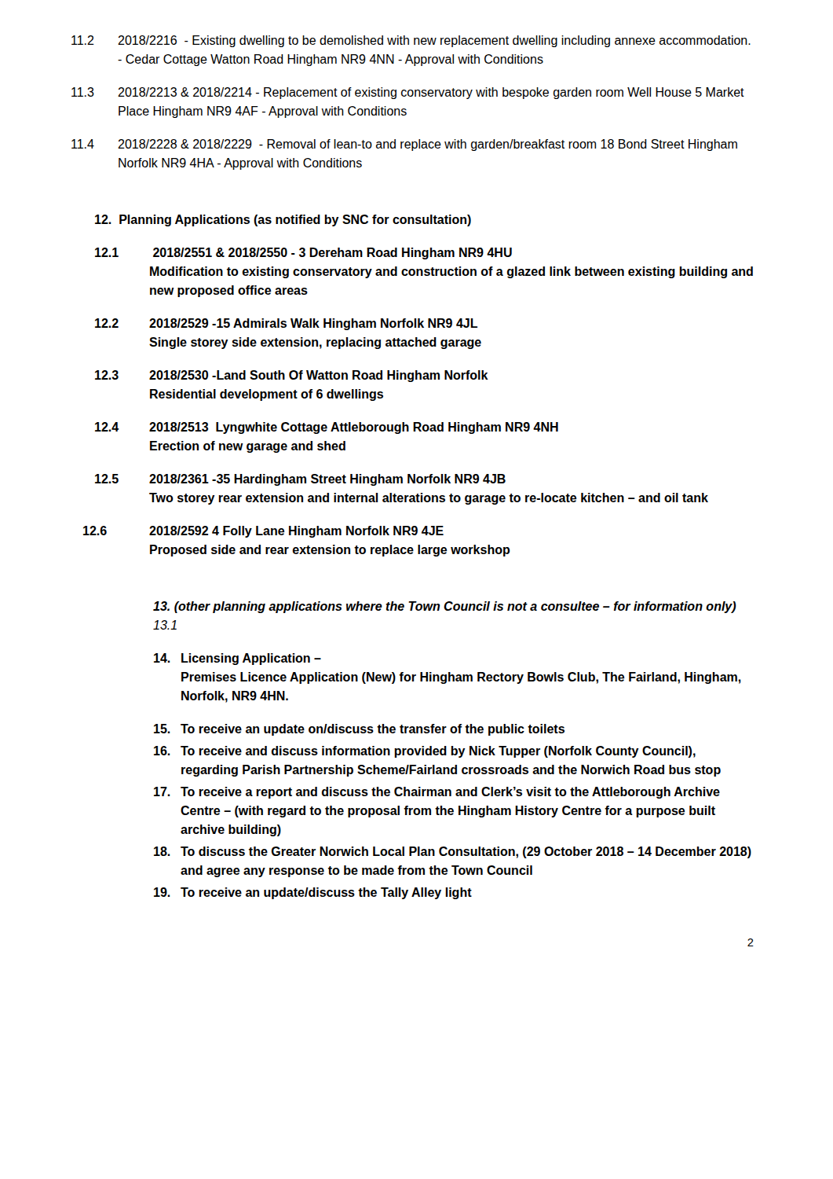11.2
2018/2216 - Existing dwelling to be demolished with new replacement dwelling including annexe accommodation. - Cedar Cottage Watton Road Hingham NR9 4NN - Approval with Conditions
11.3
2018/2213 & 2018/2214 - Replacement of existing conservatory with bespoke garden room Well House 5 Market Place Hingham NR9 4AF - Approval with Conditions
11.4
2018/2228 & 2018/2229 - Removal of lean-to and replace with garden/breakfast room 18 Bond Street Hingham Norfolk NR9 4HA - Approval with Conditions
12. Planning Applications (as notified by SNC for consultation)
12.1
2018/2551 & 2018/2550 - 3 Dereham Road Hingham NR9 4HU
Modification to existing conservatory and construction of a glazed link between existing building and new proposed office areas
12.2
2018/2529 -15 Admirals Walk Hingham Norfolk NR9 4JL
Single storey side extension, replacing attached garage
12.3
2018/2530 -Land South Of Watton Road Hingham Norfolk
Residential development of 6 dwellings
12.4
2018/2513 Lyngwhite Cottage Attleborough Road Hingham NR9 4NH
Erection of new garage and shed
12.5
2018/2361 -35 Hardingham Street Hingham Norfolk NR9 4JB
Two storey rear extension and internal alterations to garage to re-locate kitchen – and oil tank
12.6
2018/2592 4 Folly Lane Hingham Norfolk NR9 4JE
Proposed side and rear extension to replace large workshop
13. (other planning applications where the Town Council is not a consultee – for information only)
13.1
14.
Licensing Application –
Premises Licence Application (New) for Hingham Rectory Bowls Club, The Fairland, Hingham, Norfolk, NR9 4HN.
15. To receive an update on/discuss the transfer of the public toilets
16. To receive and discuss information provided by Nick Tupper (Norfolk County Council), regarding Parish Partnership Scheme/Fairland crossroads and the Norwich Road bus stop
17. To receive a report and discuss the Chairman and Clerk’s visit to the Attleborough Archive Centre – (with regard to the proposal from the Hingham History Centre for a purpose built archive building)
18. To discuss the Greater Norwich Local Plan Consultation, (29 October 2018 – 14 December 2018) and agree any response to be made from the Town Council
19. To receive an update/discuss the Tally Alley light
2